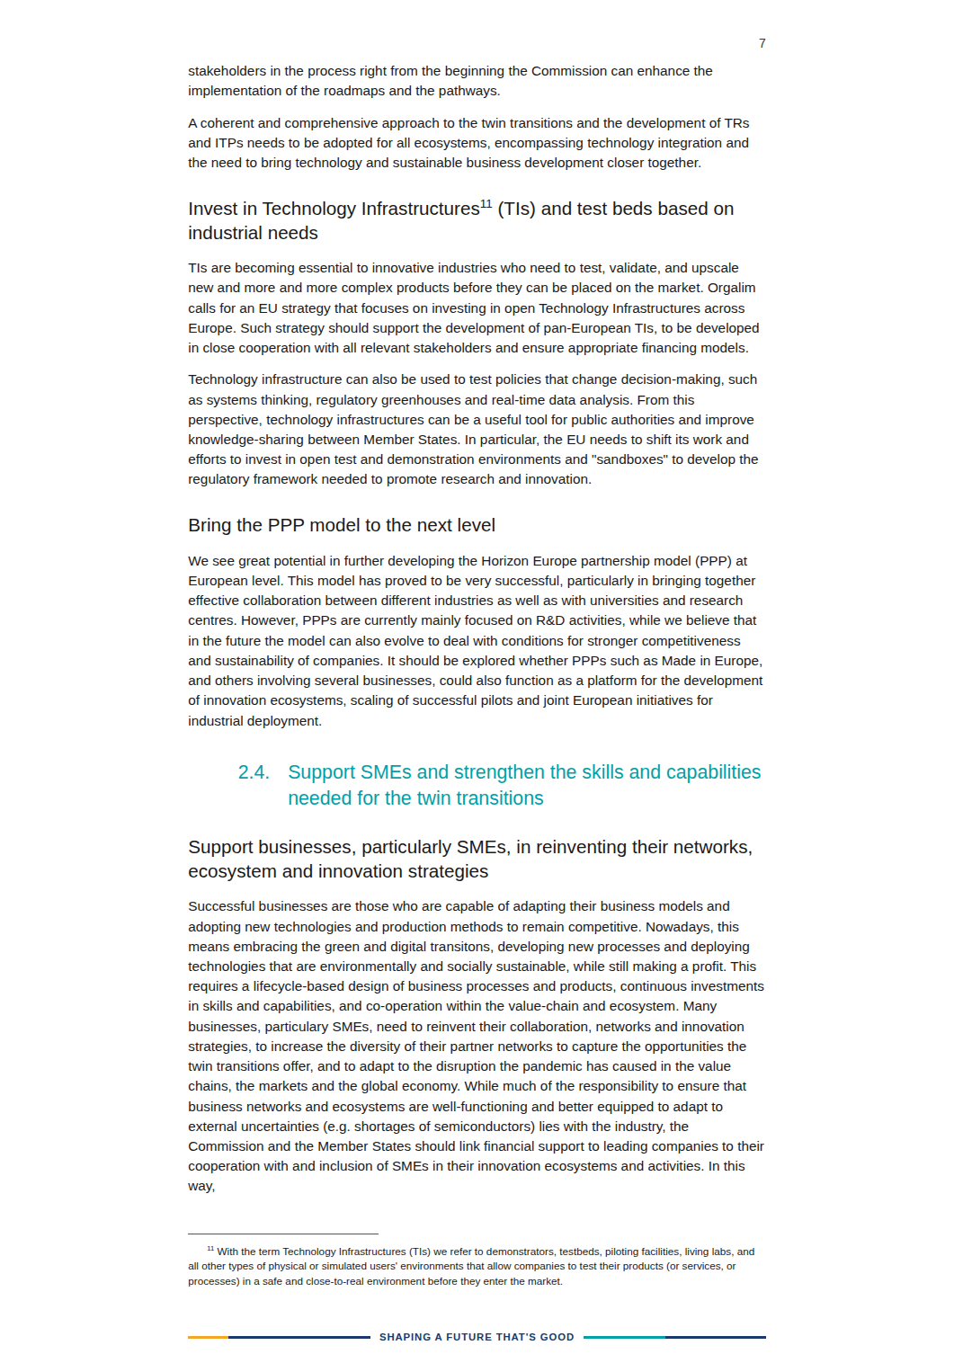7
stakeholders in the process right from the beginning the Commission can enhance the implementation of the roadmaps and the pathways.
A coherent and comprehensive approach to the twin transitions and the development of TRs and ITPs needs to be adopted for all ecosystems, encompassing technology integration and the need to bring technology and sustainable business development closer together.
Invest in Technology Infrastructures11 (TIs) and test beds based on industrial needs
TIs are becoming essential to innovative industries who need to test, validate, and upscale new and more and more complex products before they can be placed on the market. Orgalim calls for an EU strategy that focuses on investing in open Technology Infrastructures across Europe. Such strategy should support the development of pan-European TIs, to be developed in close cooperation with all relevant stakeholders and ensure appropriate financing models.
Technology infrastructure can also be used to test policies that change decision-making, such as systems thinking, regulatory greenhouses and real-time data analysis. From this perspective, technology infrastructures can be a useful tool for public authorities and improve knowledge-sharing between Member States. In particular, the EU needs to shift its work and efforts to invest in open test and demonstration environments and "sandboxes" to develop the regulatory framework needed to promote research and innovation.
Bring the PPP model to the next level
We see great potential in further developing the Horizon Europe partnership model (PPP) at European level. This model has proved to be very successful, particularly in bringing together effective collaboration between different industries as well as with universities and research centres. However, PPPs are currently mainly focused on R&D activities, while we believe that in the future the model can also evolve to deal with conditions for stronger competitiveness and sustainability of companies. It should be explored whether PPPs such as Made in Europe, and others involving several businesses, could also function as a platform for the development of innovation ecosystems, scaling of successful pilots and joint European initiatives for industrial deployment.
2.4. Support SMEs and strengthen the skills and capabilities needed for the twin transitions
Support businesses, particularly SMEs, in reinventing their networks, ecosystem and innovation strategies
Successful businesses are those who are capable of adapting their business models and adopting new technologies and production methods to remain competitive. Nowadays, this means embracing the green and digital transitons, developing new processes and deploying technologies that are environmentally and socially sustainable, while still making a profit. This requires a lifecycle-based design of business processes and products, continuous investments in skills and capabilities, and co-operation within the value-chain and ecosystem. Many businesses, particulary SMEs, need to reinvent their collaboration, networks and innovation strategies, to increase the diversity of their partner networks to capture the opportunities the twin transitions offer, and to adapt to the disruption the pandemic has caused in the value chains, the markets and the global economy. While much of the responsibility to ensure that business networks and ecosystems are well-functioning and better equipped to adapt to external uncertainties (e.g. shortages of semiconductors) lies with the industry, the Commission and the Member States should link financial support to leading companies to their cooperation with and inclusion of SMEs in their innovation ecosystems and activities. In this way,
11 With the term Technology Infrastructures (TIs) we refer to demonstrators, testbeds, piloting facilities, living labs, and all other types of physical or simulated users' environments that allow companies to test their products (or services, or processes) in a safe and close-to-real environment before they enter the market.
SHAPING A FUTURE THAT'S GOOD